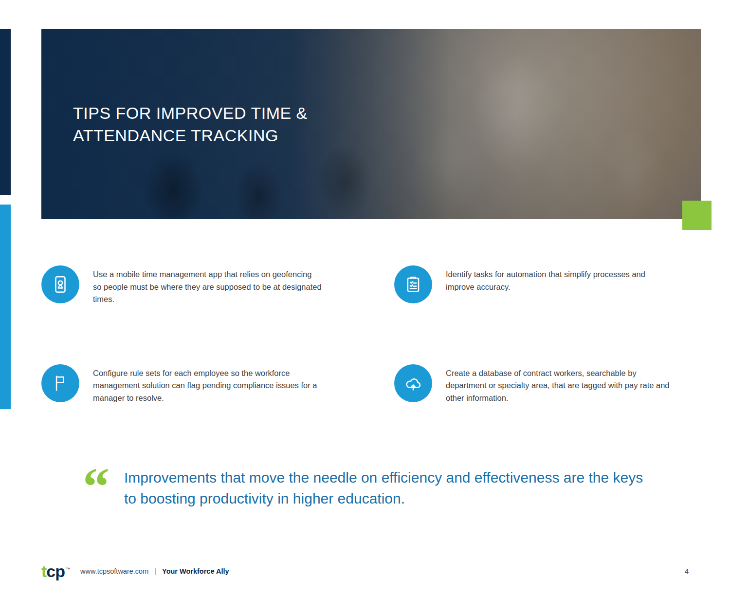Tips for Improved Time &
Attendance Tracking
Use a mobile time management app that relies on geofencing so people must be where they are supposed to be at designated times.
Identify tasks for automation that simplify processes and improve accuracy.
Configure rule sets for each employee so the workforce management solution can flag pending compliance issues for a manager to resolve.
Create a database of contract workers, searchable by department or specialty area, that are tagged with pay rate and other information.
“
Improvements that move the needle on efficiency and effectiveness are the keys to boosting productivity in higher education.
tcp™ www.tcpsoftware.com | Your Workforce Ally 4